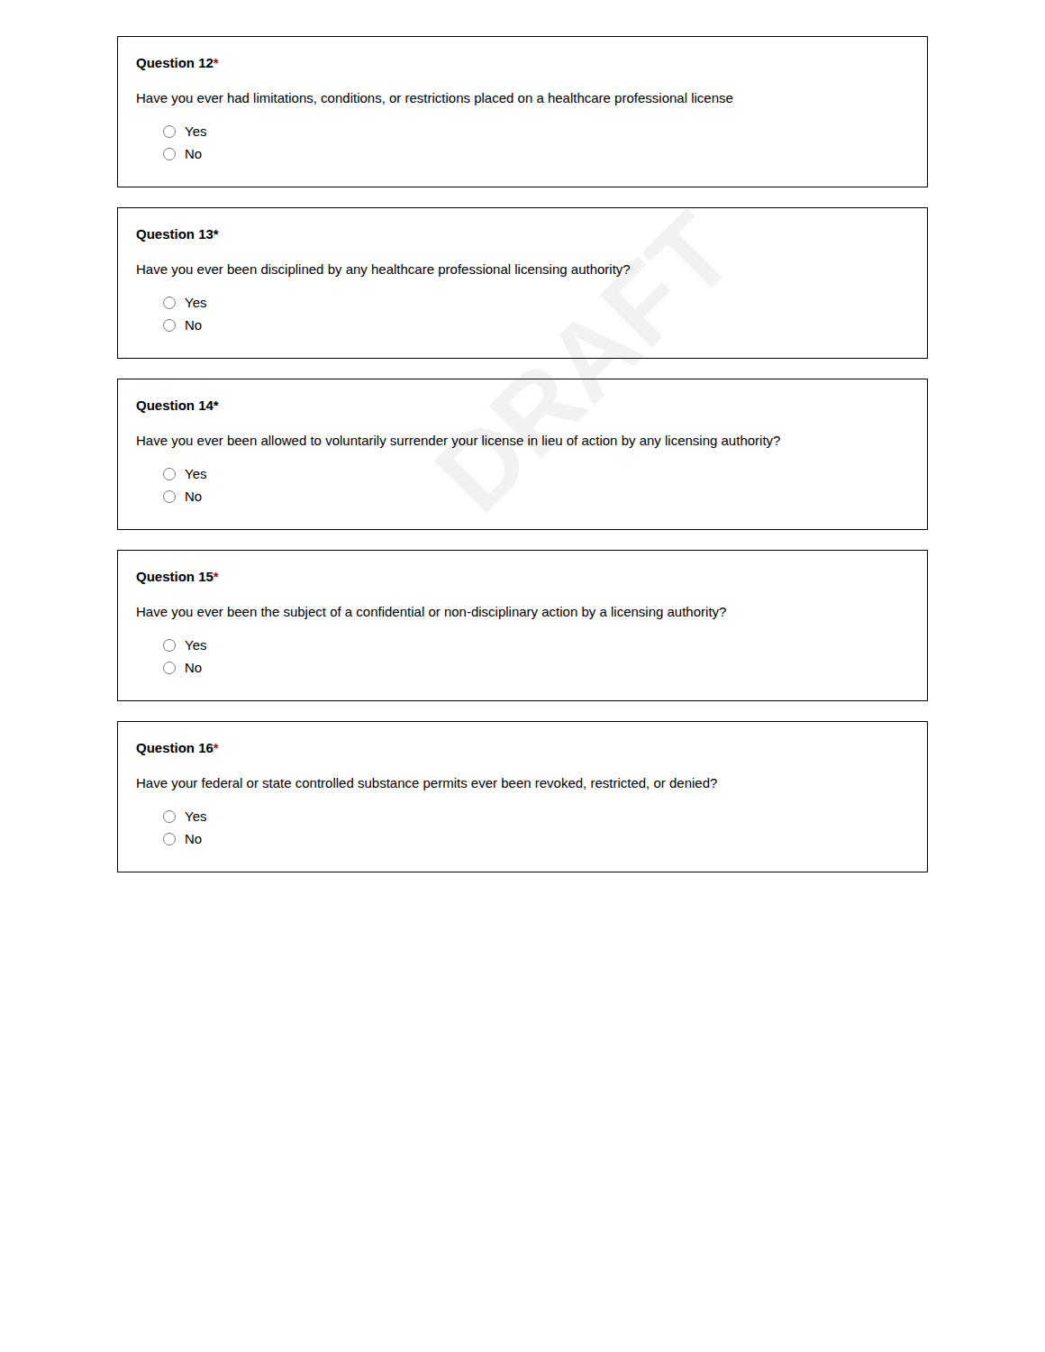DRAFT
Question 12*
Have you ever had limitations, conditions, or restrictions placed on a healthcare professional license
Yes
No
Question 13*
Have you ever been disciplined by any healthcare professional licensing authority?
Yes
No
Question 14*
Have you ever been allowed to voluntarily surrender your license in lieu of action by any licensing authority?
Yes
No
Question 15*
Have you ever been the subject of a confidential or non-disciplinary action by a licensing authority?
Yes
No
Question 16*
Have your federal or state controlled substance permits ever been revoked, restricted, or denied?
Yes
No